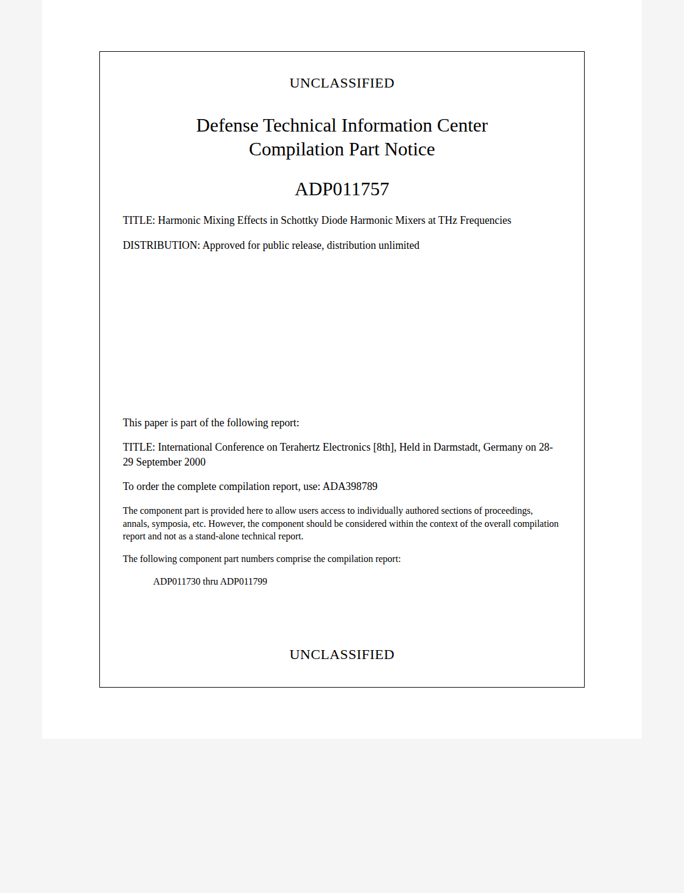UNCLASSIFIED
Defense Technical Information Center
Compilation Part Notice
ADP011757
TITLE: Harmonic Mixing Effects in Schottky Diode Harmonic Mixers at THz Frequencies
DISTRIBUTION: Approved for public release, distribution unlimited
This paper is part of the following report:
TITLE: International Conference on Terahertz Electronics [8th], Held in Darmstadt, Germany on 28-29 September 2000
To order the complete compilation report, use: ADA398789
The component part is provided here to allow users access to individually authored sections of proceedings, annals, symposia, etc. However, the component should be considered within the context of the overall compilation report and not as a stand-alone technical report.
The following component part numbers comprise the compilation report:
ADP011730 thru ADP011799
UNCLASSIFIED